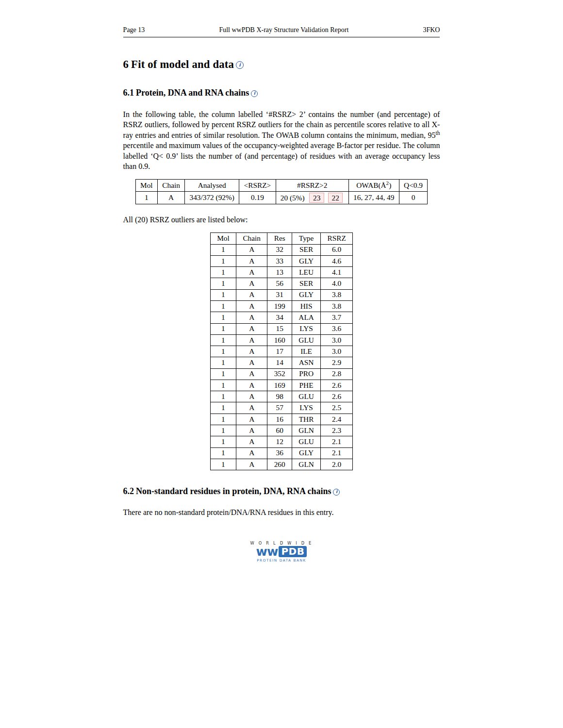Page 13
Full wwPDB X-ray Structure Validation Report
3FKO
6 Fit of model and datai
6.1 Protein, DNA and RNA chainsi
In the following table, the column labelled ‘#RSRZ> 2’ contains the number (and percentage) of RSRZ outliers, followed by percent RSRZ outliers for the chain as percentile scores relative to all X-ray entries and entries of similar resolution. The OWAB column contains the minimum, median, 95th percentile and maximum values of the occupancy-weighted average B-factor per residue. The column labelled ‘Q< 0.9’ lists the number of (and percentage) of residues with an average occupancy less than 0.9.
| Mol | Chain | Analysed | <RSRZ> | #RSRZ>2 | OWAB(Å 2 ) | Q<0.9 |
| --- | --- | --- | --- | --- | --- | --- |
| 1 | A | 343/372 (92%) | 0.19 | 20 (5%) 23 22 | 16, 27, 44, 49 | 0 |
All (20) RSRZ outliers are listed below:
| Mol | Chain | Res | Type | RSRZ |
| --- | --- | --- | --- | --- |
| 1 | A | 32 | SER | 6.0 |
| 1 | A | 33 | GLY | 4.6 |
| 1 | A | 13 | LEU | 4.1 |
| 1 | A | 56 | SER | 4.0 |
| 1 | A | 31 | GLY | 3.8 |
| 1 | A | 199 | HIS | 3.8 |
| 1 | A | 34 | ALA | 3.7 |
| 1 | A | 15 | LYS | 3.6 |
| 1 | A | 160 | GLU | 3.0 |
| 1 | A | 17 | ILE | 3.0 |
| 1 | A | 14 | ASN | 2.9 |
| 1 | A | 352 | PRO | 2.8 |
| 1 | A | 169 | PHE | 2.6 |
| 1 | A | 98 | GLU | 2.6 |
| 1 | A | 57 | LYS | 2.5 |
| 1 | A | 16 | THR | 2.4 |
| 1 | A | 60 | GLN | 2.3 |
| 1 | A | 12 | GLU | 2.1 |
| 1 | A | 36 | GLY | 2.1 |
| 1 | A | 260 | GLN | 2.0 |
6.2 Non-standard residues in protein, DNA, RNA chainsi
There are no non-standard protein/DNA/RNA residues in this entry.
W O R L D W I D E
ww PDB
PROTEIN DATA BANK